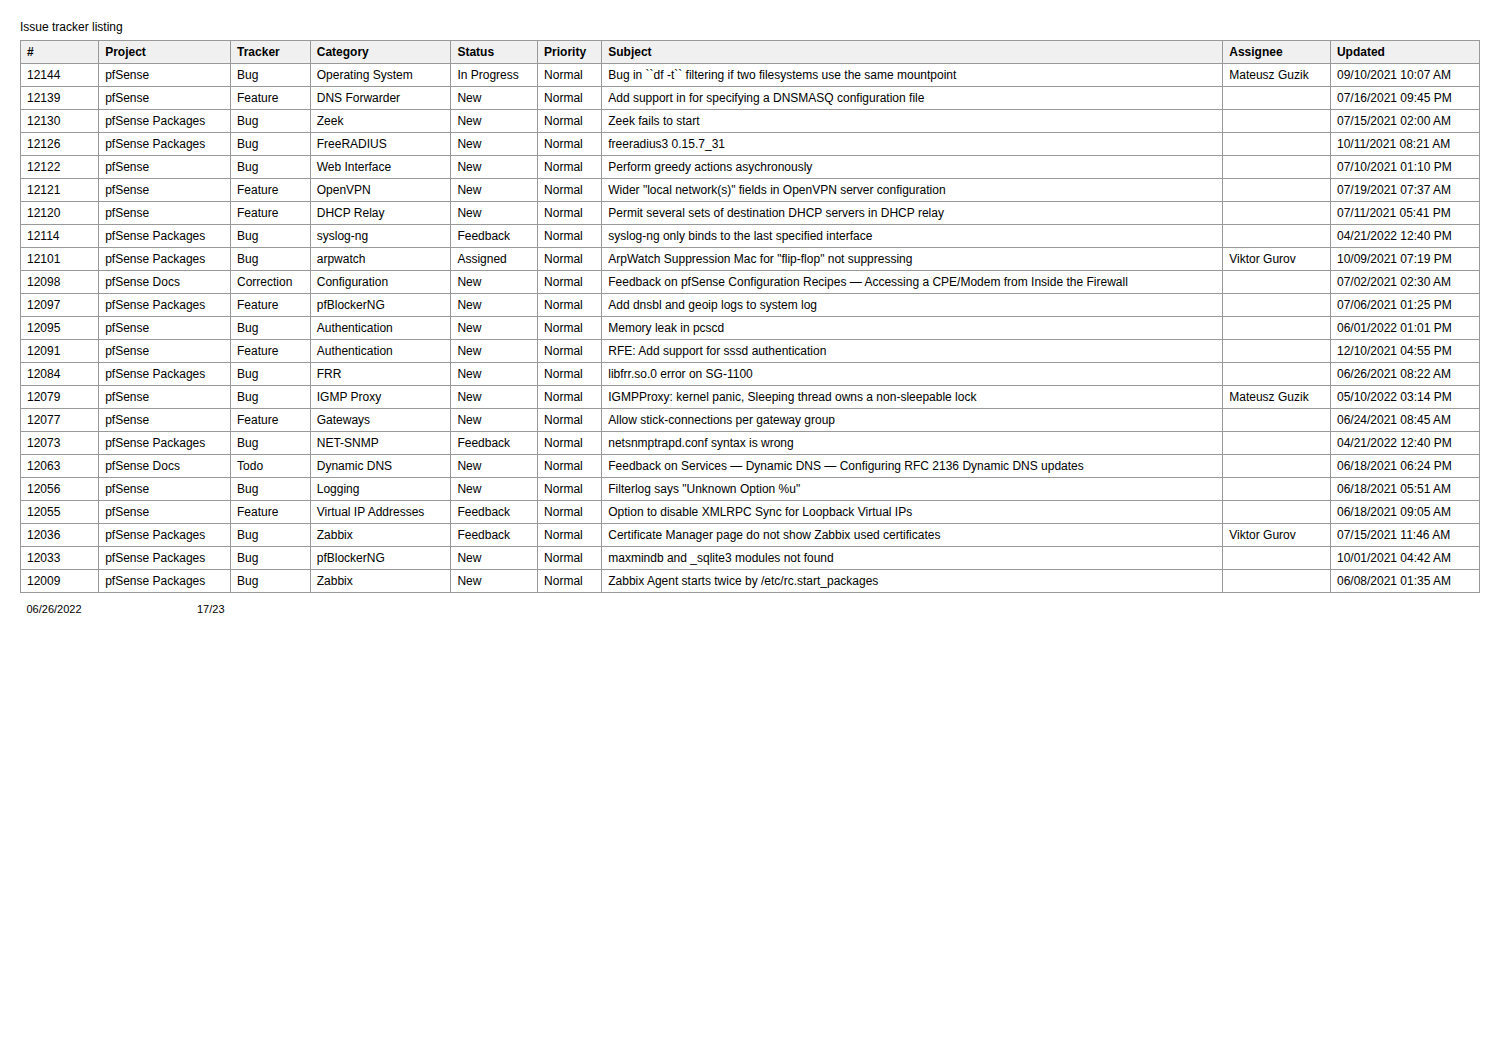Issue tracker listing
| # | Project | Tracker | Category | Status | Priority | Subject | Assignee | Updated |
| --- | --- | --- | --- | --- | --- | --- | --- | --- |
| 12144 | pfSense | Bug | Operating System | In Progress | Normal | Bug in ``df -t`` filtering if two filesystems use the same mountpoint | Mateusz Guzik | 09/10/2021 10:07 AM |
| 12139 | pfSense | Feature | DNS Forwarder | New | Normal | Add support in for specifying a DNSMASQ configuration file | | 07/16/2021 09:45 PM |
| 12130 | pfSense Packages | Bug | Zeek | New | Normal | Zeek fails to start | | 07/15/2021 02:00 AM |
| 12126 | pfSense Packages | Bug | FreeRADIUS | New | Normal | freeradius3 0.15.7_31 | | 10/11/2021 08:21 AM |
| 12122 | pfSense | Bug | Web Interface | New | Normal | Perform greedy actions asychronously | | 07/10/2021 01:10 PM |
| 12121 | pfSense | Feature | OpenVPN | New | Normal | Wider "local network(s)" fields in OpenVPN server configuration | | 07/19/2021 07:37 AM |
| 12120 | pfSense | Feature | DHCP Relay | New | Normal | Permit several sets of destination DHCP servers in DHCP relay | | 07/11/2021 05:41 PM |
| 12114 | pfSense Packages | Bug | syslog-ng | Feedback | Normal | syslog-ng only binds to the last specified interface | | 04/21/2022 12:40 PM |
| 12101 | pfSense Packages | Bug | arpwatch | Assigned | Normal | ArpWatch Suppression Mac for "flip-flop" not suppressing | Viktor Gurov | 10/09/2021 07:19 PM |
| 12098 | pfSense Docs | Correction | Configuration | New | Normal | Feedback on pfSense Configuration Recipes — Accessing a CPE/Modem from Inside the Firewall | | 07/02/2021 02:30 AM |
| 12097 | pfSense Packages | Feature | pfBlockerNG | New | Normal | Add dnsbl and geoip logs to system log | | 07/06/2021 01:25 PM |
| 12095 | pfSense | Bug | Authentication | New | Normal | Memory leak in pcscd | | 06/01/2022 01:01 PM |
| 12091 | pfSense | Feature | Authentication | New | Normal | RFE: Add support for sssd authentication | | 12/10/2021 04:55 PM |
| 12084 | pfSense Packages | Bug | FRR | New | Normal | libfrr.so.0 error on SG-1100 | | 06/26/2021 08:22 AM |
| 12079 | pfSense | Bug | IGMP Proxy | New | Normal | IGMPProxy: kernel panic, Sleeping thread owns a non-sleepable lock | Mateusz Guzik | 05/10/2022 03:14 PM |
| 12077 | pfSense | Feature | Gateways | New | Normal | Allow stick-connections per gateway group | | 06/24/2021 08:45 AM |
| 12073 | pfSense Packages | Bug | NET-SNMP | Feedback | Normal | netsnmptrapd.conf syntax is wrong | | 04/21/2022 12:40 PM |
| 12063 | pfSense Docs | Todo | Dynamic DNS | New | Normal | Feedback on Services — Dynamic DNS — Configuring RFC 2136 Dynamic DNS updates | | 06/18/2021 06:24 PM |
| 12056 | pfSense | Bug | Logging | New | Normal | Filterlog says "Unknown Option %u" | | 06/18/2021 05:51 AM |
| 12055 | pfSense | Feature | Virtual IP Addresses | Feedback | Normal | Option to disable XMLRPC Sync for Loopback Virtual IPs | | 06/18/2021 09:05 AM |
| 12036 | pfSense Packages | Bug | Zabbix | Feedback | Normal | Certificate Manager page do not show Zabbix used certificates | Viktor Gurov | 07/15/2021 11:46 AM |
| 12033 | pfSense Packages | Bug | pfBlockerNG | New | Normal | maxmindb and _sqlite3 modules not found | | 10/01/2021 04:42 AM |
| 12009 | pfSense Packages | Bug | Zabbix | New | Normal | Zabbix Agent starts twice by /etc/rc.start_packages | | 06/08/2021 01:35 AM |
| 06/26/2022 | 17/23 |